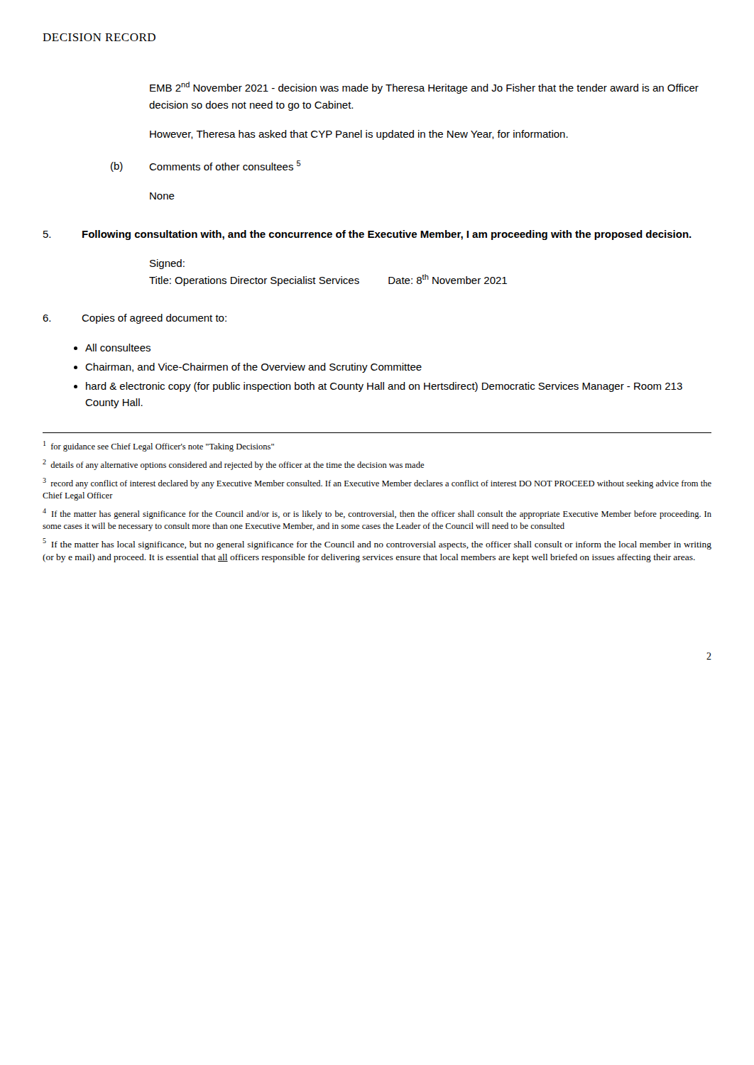DECISION RECORD
EMB 2nd November 2021 - decision was made by Theresa Heritage and Jo Fisher that the tender award is an Officer decision so does not need to go to Cabinet.
However, Theresa has asked that CYP Panel is updated in the New Year, for information.
(b)
Comments of other consultees 5
None
5.
Following consultation with, and the concurrence of the Executive Member, I am proceeding with the proposed decision.
Signed:
Title: Operations Director Specialist ServicesDate: 8th November 2021
6.
Copies of agreed document to:
All consultees
Chairman, and Vice-Chairmen of the Overview and Scrutiny Committee
hard & electronic copy (for public inspection both at County Hall and on Hertsdirect) Democratic Services Manager - Room 213 County Hall.
1 for guidance see Chief Legal Officer's note "Taking Decisions"
2 details of any alternative options considered and rejected by the officer at the time the decision was made
3 record any conflict of interest declared by any Executive Member consulted. If an Executive Member declares a conflict of interest DO NOT PROCEED without seeking advice from the Chief Legal Officer
4 If the matter has general significance for the Council and/or is, or is likely to be, controversial, then the officer shall consult the appropriate Executive Member before proceeding. In some cases it will be necessary to consult more than one Executive Member, and in some cases the Leader of the Council will need to be consulted
5 If the matter has local significance, but no general significance for the Council and no controversial aspects, the officer shall consult or inform the local member in writing (or by e mail) and proceed. It is essential that all officers responsible for delivering services ensure that local members are kept well briefed on issues affecting their areas.
2